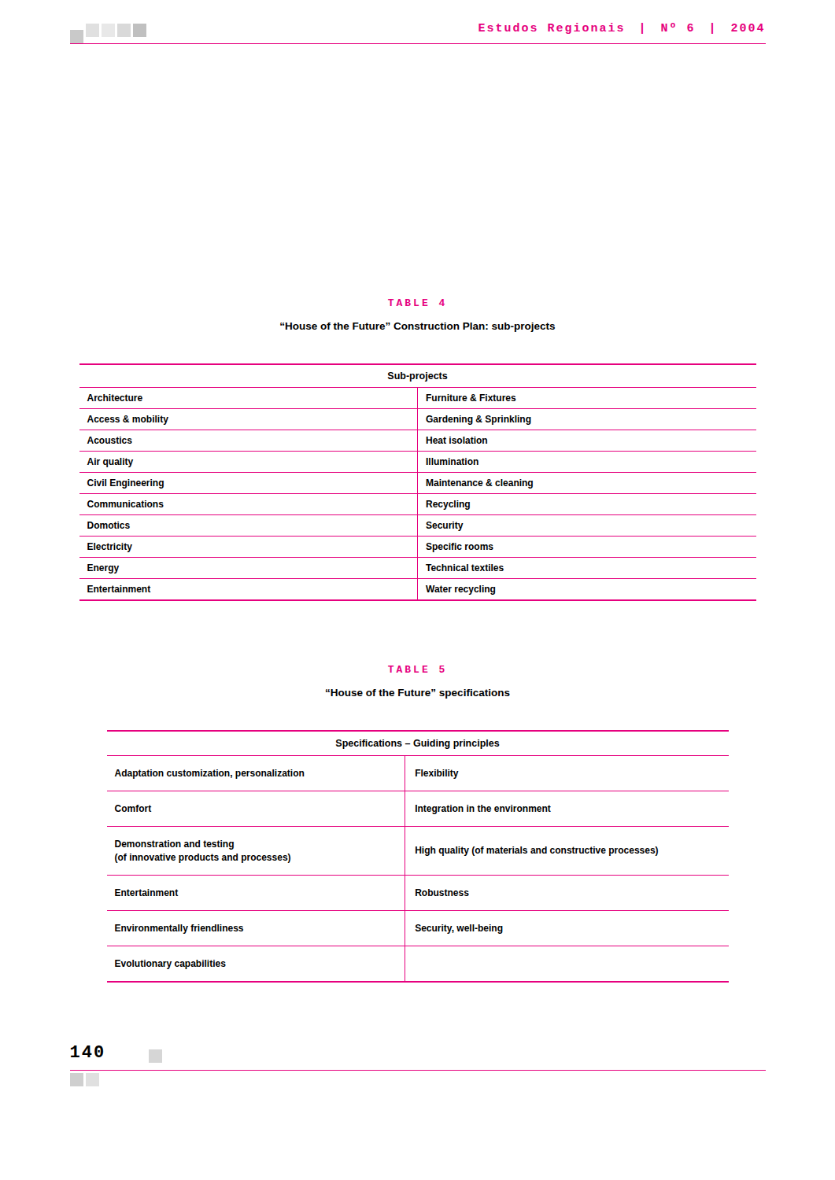Estudos Regionais | Nº 6 | 2004
table 4
“House of the Future” Construction Plan: sub-projects
| Sub-projects |
| --- |
| Architecture | Furniture & Fixtures |
| Access & mobility | Gardening & Sprinkling |
| Acoustics | Heat isolation |
| Air quality | Illumination |
| Civil Engineering | Maintenance & cleaning |
| Communications | Recycling |
| Domotics | Security |
| Electricity | Specific rooms |
| Energy | Technical textiles |
| Entertainment | Water recycling |
table 5
“House of the Future” specifications
| Specifications – Guiding principles |
| --- |
| Adaptation customization, personalization | Flexibility |
| Comfort | Integration in the environment |
| Demonstration and testing (of innovative products and processes) | High quality (of materials and constructive processes) |
| Entertainment | Robustness |
| Environmentally friendliness | Security, well-being |
| Evolutionary capabilities | |
140